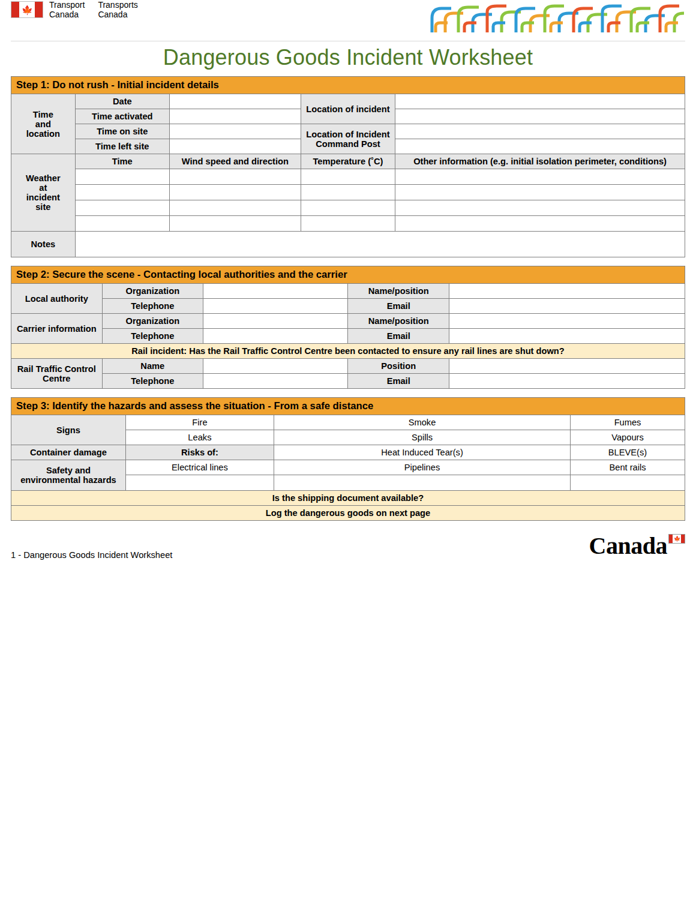🍁
Transport
Canada
Transports
Canada
Dangerous Goods Incident Worksheet
| Step 1: Do not rush - Initial incident details |
| Time and location | Date | | Location of incident | |
| Time activated | | |
| Time on site | | Location of Incident Command Post | |
| Time left site | | |
| Weather at incident site | Time | Wind speed and direction | Temperature (˚C) | Other information (e.g. initial isolation perimeter, conditions) |
| Notes | |
| Step 2: Secure the scene - Contacting local authorities and the carrier |
| Local authority | Organization | | Name/position | |
| Telephone | | Email | |
| Carrier information | Organization | | Name/position | |
| Telephone | | Email | |
| Rail incident: Has the Rail Traffic Control Centre been contacted to ensure any rail lines are shut down? |
| Rail Traffic Control Centre | Name | | Position | |
| Telephone | | Email | |
| Step 3: Identify the hazards and assess the situation - From a safe distance |
| Signs | Fire | Smoke | Fumes |
| Leaks | Spills | Vapours |
| Container damage | Risks of: | Heat Induced Tear(s) | BLEVE(s) |
| Safety and environmental hazards | Electrical lines | Pipelines | Bent rails |
| Is the shipping document available? |
| Log the dangerous goods on next page |
1 - Dangerous Goods Incident Worksheet
Canada🍁